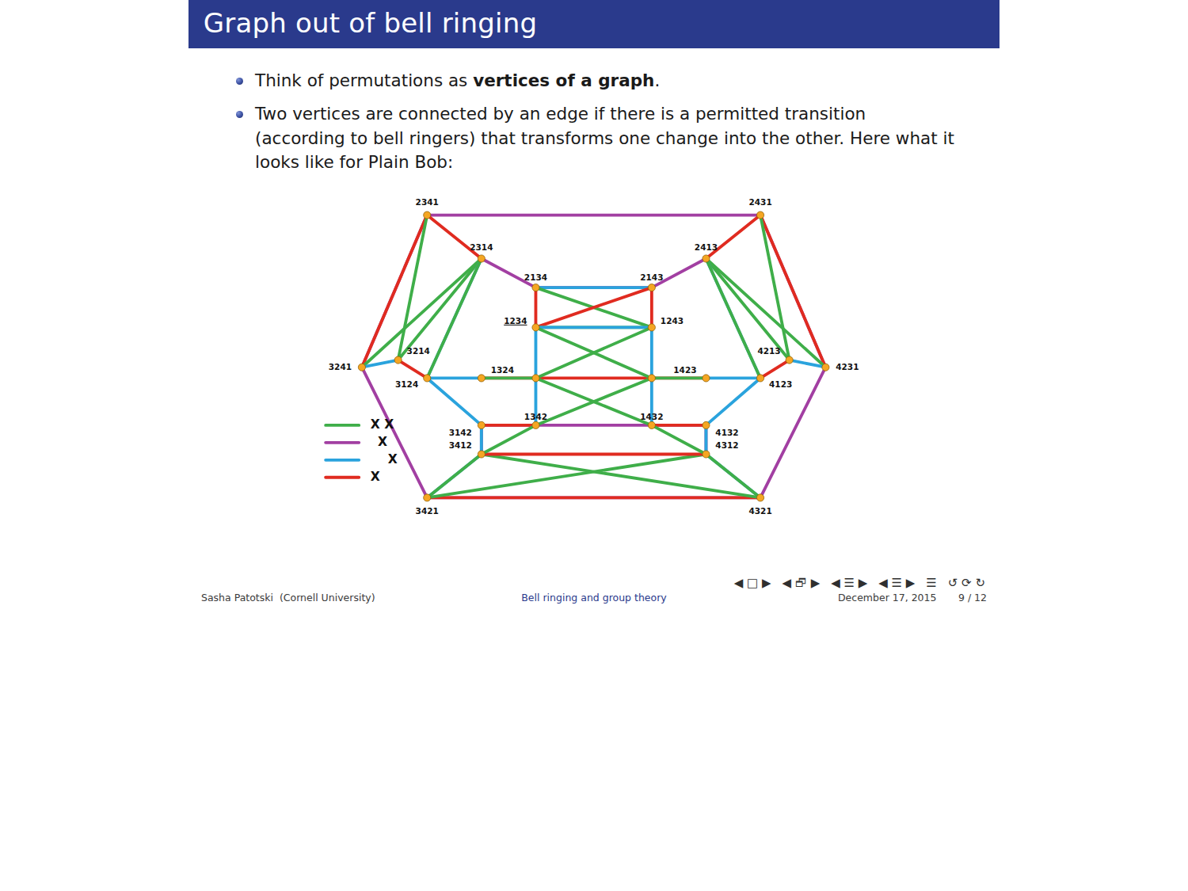Graph out of bell ringing
Think of permutations as vertices of a graph.
Two vertices are connected by an edge if there is a permitted transition (according to bell ringers) that transforms one change into the other. Here what it looks like for Plain Bob:
2341 2431 4231 3241 3421 4321 2314 2413 3214 4213 3412 4312 2134 2143 1234 1243 3124 4123 1324 1423 3142 4132 1342 1432 X X X X X
◀ □ ▶ ◀ 🗗 ▶ ◀ ☰ ▶ ◀ ☰ ▶ ☰ ↺ ⟳ ↻
Sasha Patotski (Cornell University)
Bell ringing and group theory
December 17, 20159 / 12